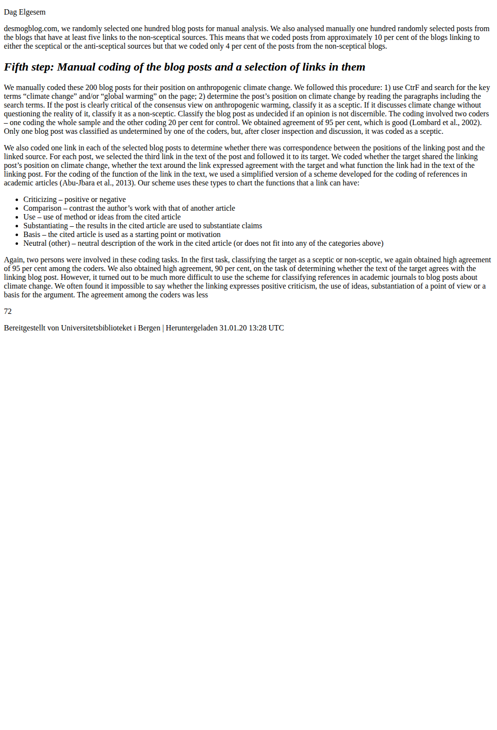Dag Elgesem
desmogblog.com, we randomly selected one hundred blog posts for manual analysis. We also analysed manually one hundred randomly selected posts from the blogs that have at least five links to the non-sceptical sources. This means that we coded posts from approximately 10 per cent of the blogs linking to either the sceptical or the anti-sceptical sources but that we coded only 4 per cent of the posts from the non-sceptical blogs.
Fifth step: Manual coding of the blog posts and a selection of links in them
We manually coded these 200 blog posts for their position on anthropogenic climate change. We followed this procedure: 1) use CtrF and search for the key terms “climate change” and/or “global warming” on the page; 2) determine the post’s position on climate change by reading the paragraphs including the search terms. If the post is clearly critical of the consensus view on anthropogenic warming, classify it as a sceptic. If it discusses climate change without questioning the reality of it, classify it as a non-sceptic. Classify the blog post as undecided if an opinion is not discernible. The coding involved two coders – one coding the whole sample and the other coding 20 per cent for control. We obtained agreement of 95 per cent, which is good (Lombard et al., 2002). Only one blog post was classified as undetermined by one of the coders, but, after closer inspection and discussion, it was coded as a sceptic.
We also coded one link in each of the selected blog posts to determine whether there was correspondence between the positions of the linking post and the linked source. For each post, we selected the third link in the text of the post and followed it to its target. We coded whether the target shared the linking post’s position on climate change, whether the text around the link expressed agreement with the target and what function the link had in the text of the linking post. For the coding of the function of the link in the text, we used a simplified version of a scheme developed for the coding of references in academic articles (Abu-Jbara et al., 2013). Our scheme uses these types to chart the functions that a link can have:
Criticizing – positive or negative
Comparison – contrast the author’s work with that of another article
Use – use of method or ideas from the cited article
Substantiating – the results in the cited article are used to substantiate claims
Basis – the cited article is used as a starting point or motivation
Neutral (other) – neutral description of the work in the cited article (or does not fit into any of the categories above)
Again, two persons were involved in these coding tasks. In the first task, classifying the target as a sceptic or non-sceptic, we again obtained high agreement of 95 per cent among the coders. We also obtained high agreement, 90 per cent, on the task of determining whether the text of the target agrees with the linking blog post. However, it turned out to be much more difficult to use the scheme for classifying references in academic journals to blog posts about climate change. We often found it impossible to say whether the linking expresses positive criticism, the use of ideas, substantiation of a point of view or a basis for the argument. The agreement among the coders was less
72
Bereitgestellt von Universitetsbiblioteket i Bergen | Heruntergeladen 31.01.20 13:28 UTC